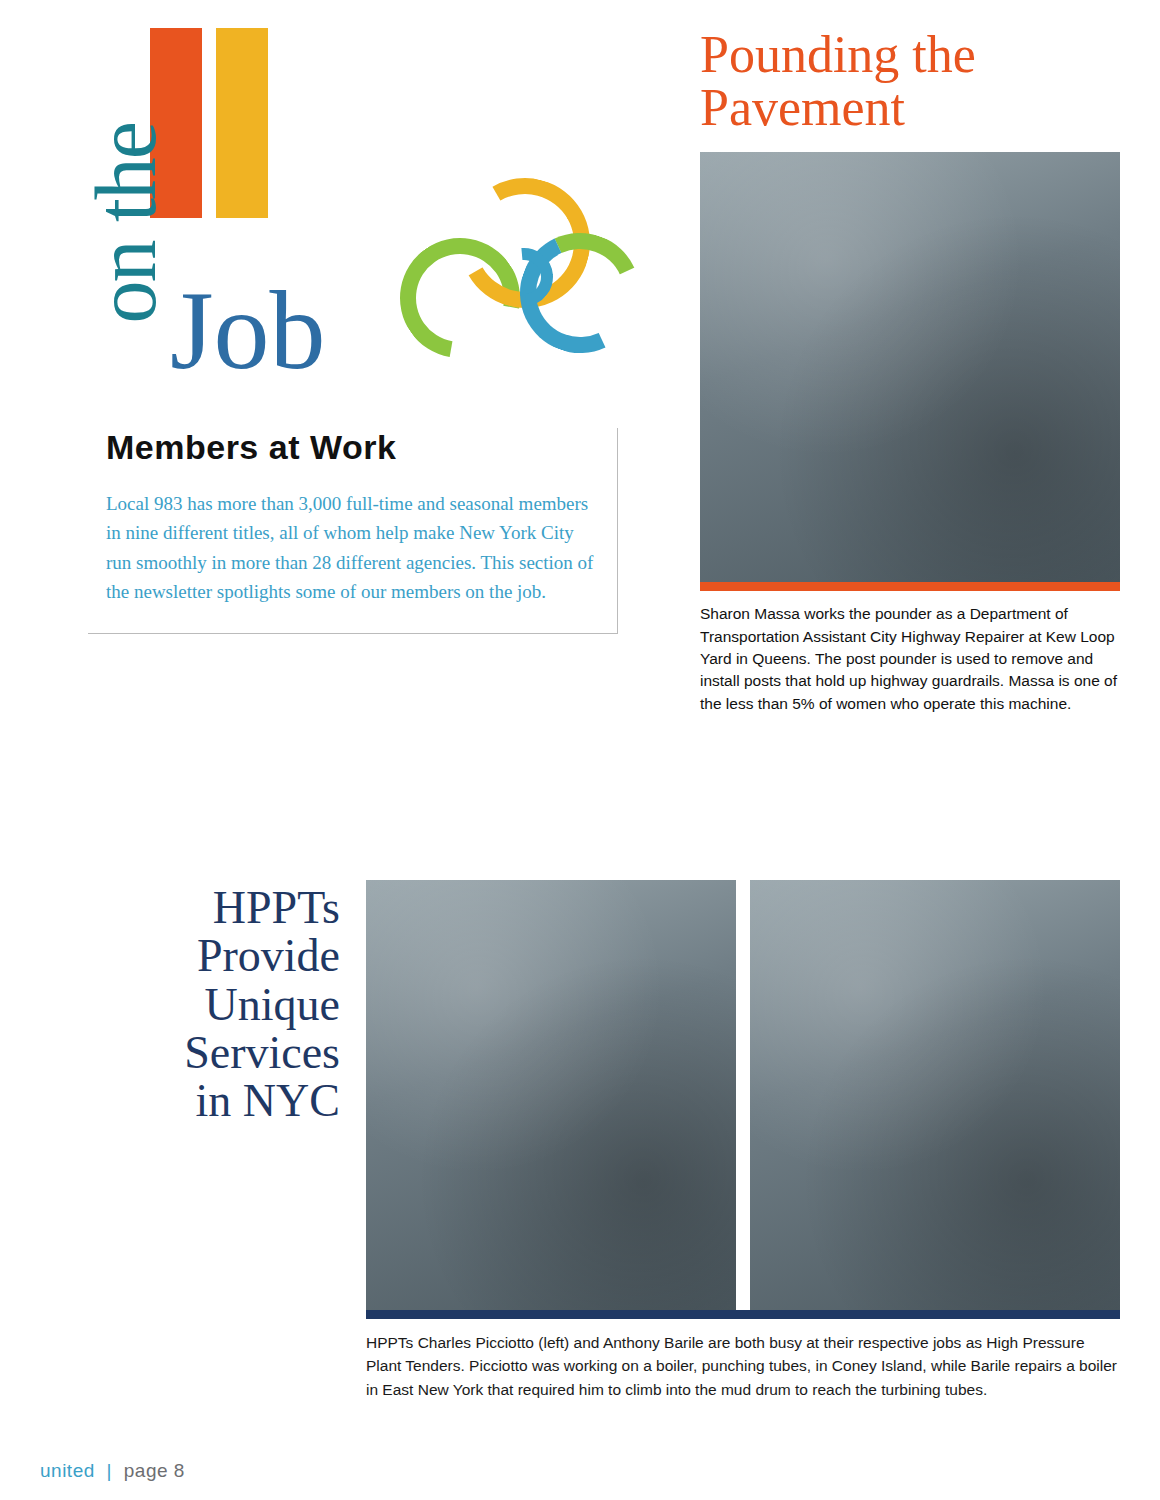on the
Job
Members at Work
Local 983 has more than 3,000 full-time and seasonal members in nine different titles, all of whom help make New York City run smoothly in more than 28 different agencies. This section of the newsletter spotlights some of our members on the job.
Pounding the
Pavement
Sharon Massa works the pounder as a Department of Transportation Assistant City Highway Repairer at Kew Loop Yard in Queens. The post pounder is used to remove and install posts that hold up highway guardrails. Massa is one of the less than 5% of women who operate this machine.
HPPTs
Provide
Unique
Services
in NYC
HPPTs Charles Picciotto (left) and Anthony Barile are both busy at their respective jobs as High Pressure Plant Tenders. Picciotto was working on a boiler, punching tubes, in Coney Island, while Barile repairs a boiler in East New York that required him to climb into the mud drum to reach the turbining tubes.
united | page 8